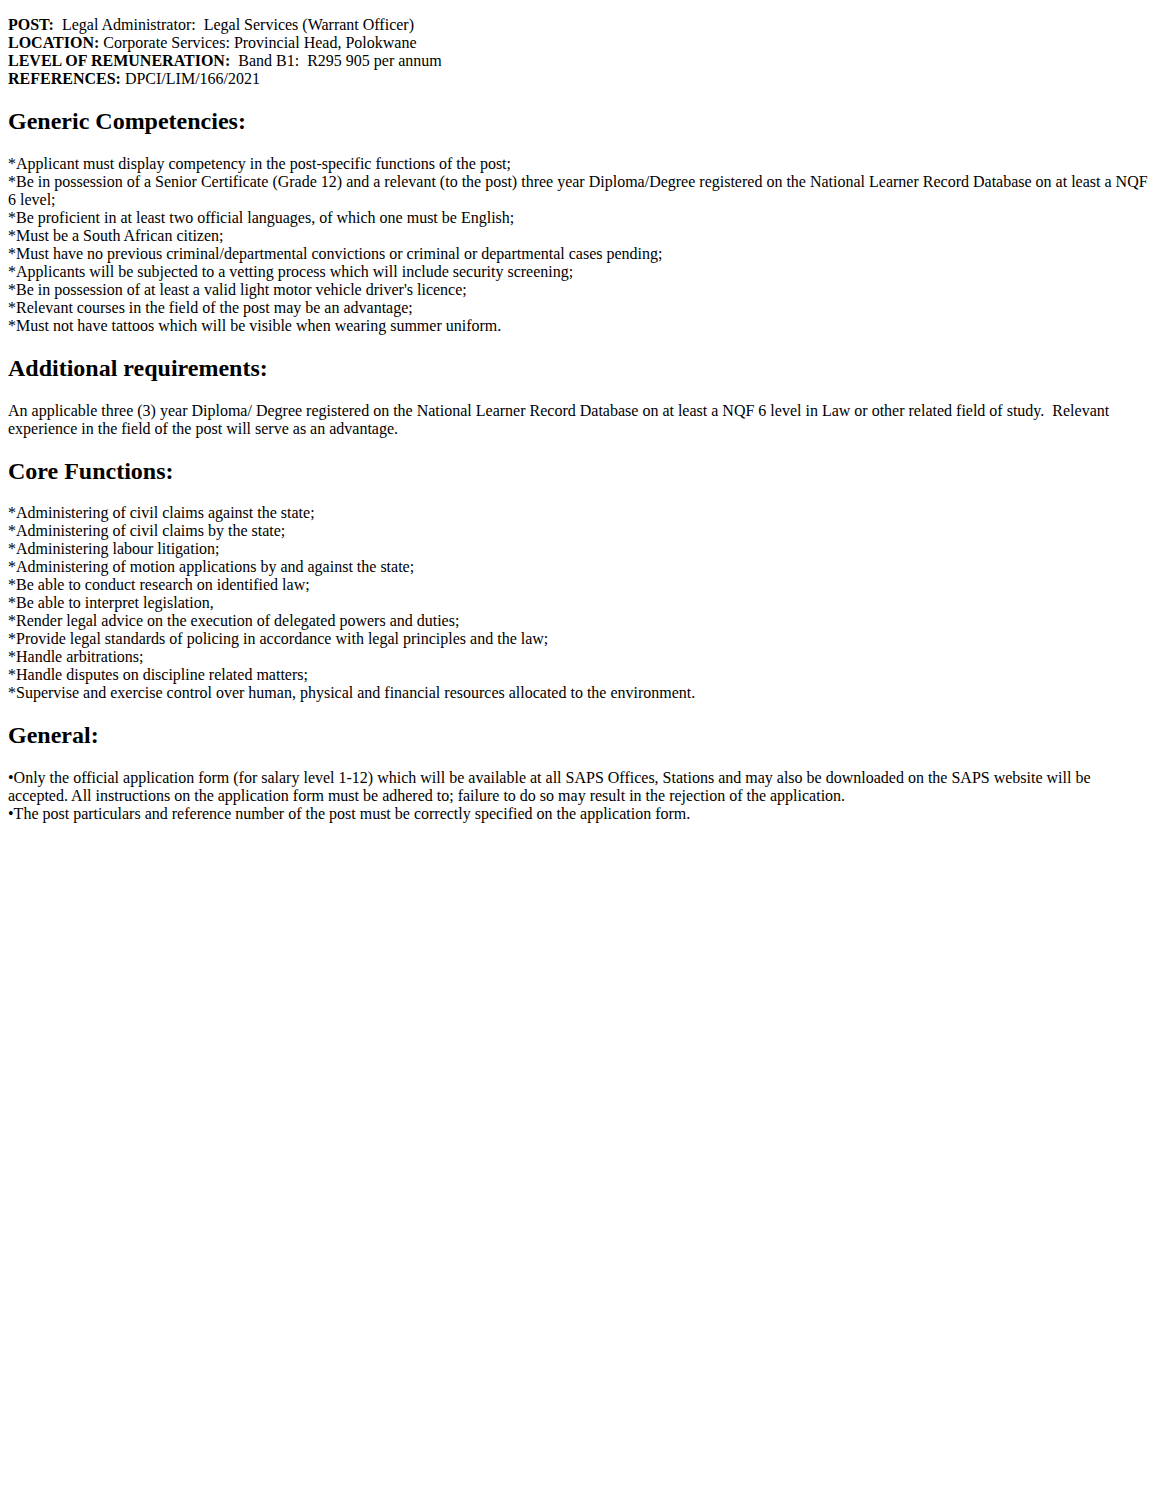POST: Legal Administrator: Legal Services (Warrant Officer)
LOCATION: Corporate Services: Provincial Head, Polokwane
LEVEL OF REMUNERATION: Band B1: R295 905 per annum
REFERENCES: DPCI/LIM/166/2021
Generic Competencies:
*Applicant must display competency in the post-specific functions of the post;
*Be in possession of a Senior Certificate (Grade 12) and a relevant (to the post) three year Diploma/Degree registered on the National Learner Record Database on at least a NQF 6 level;
*Be proficient in at least two official languages, of which one must be English;
*Must be a South African citizen;
*Must have no previous criminal/departmental convictions or criminal or departmental cases pending;
*Applicants will be subjected to a vetting process which will include security screening;
*Be in possession of at least a valid light motor vehicle driver's licence;
*Relevant courses in the field of the post may be an advantage;
*Must not have tattoos which will be visible when wearing summer uniform.
Additional requirements:
An applicable three (3) year Diploma/ Degree registered on the National Learner Record Database on at least a NQF 6 level in Law or other related field of study. Relevant experience in the field of the post will serve as an advantage.
Core Functions:
*Administering of civil claims against the state;
*Administering of civil claims by the state;
*Administering labour litigation;
*Administering of motion applications by and against the state;
*Be able to conduct research on identified law;
*Be able to interpret legislation,
*Render legal advice on the execution of delegated powers and duties;
*Provide legal standards of policing in accordance with legal principles and the law;
*Handle arbitrations;
*Handle disputes on discipline related matters;
*Supervise and exercise control over human, physical and financial resources allocated to the environment.
General:
•Only the official application form (for salary level 1-12) which will be available at all SAPS Offices, Stations and may also be downloaded on the SAPS website will be accepted. All instructions on the application form must be adhered to; failure to do so may result in the rejection of the application.
•The post particulars and reference number of the post must be correctly specified on the application form.